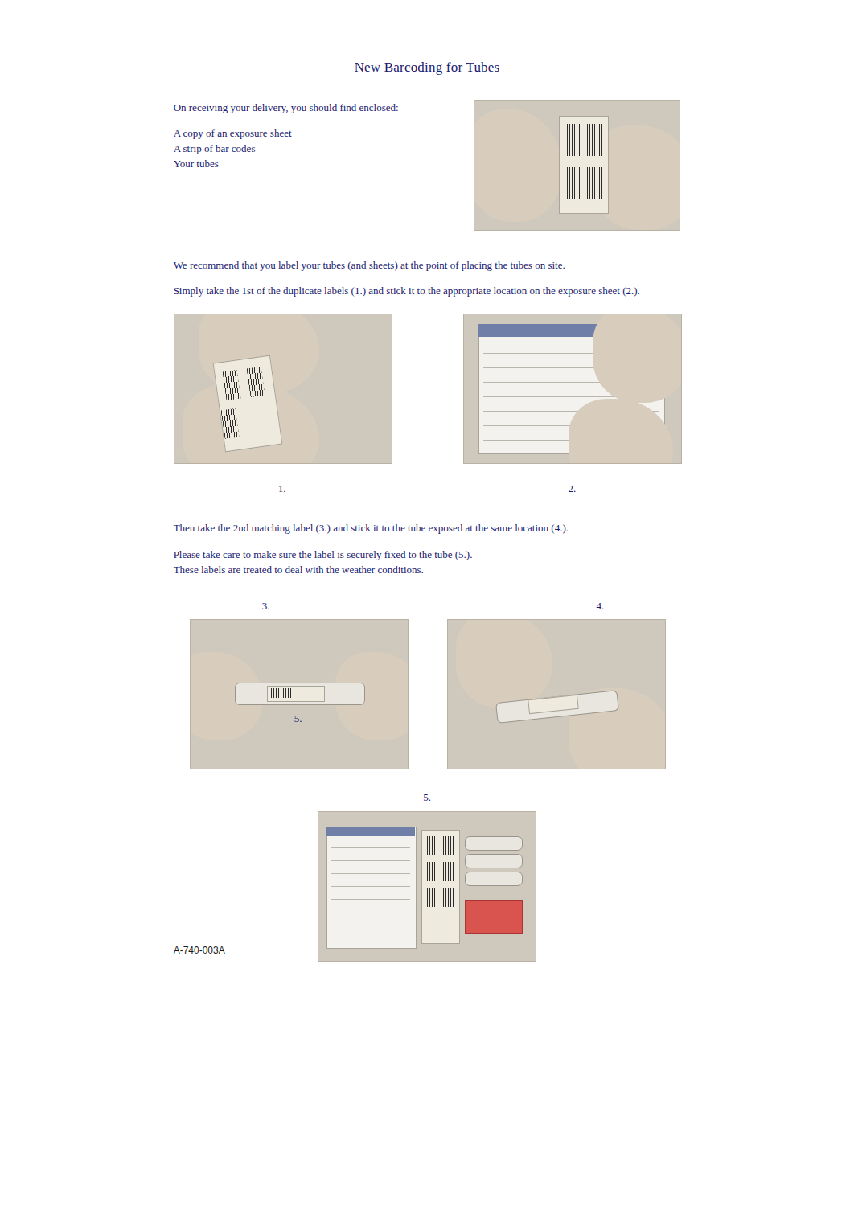New Barcoding for Tubes
On receiving your delivery, you should find enclosed:
A copy of an exposure sheet
A strip of bar codes
Your tubes
We recommend that you label your tubes (and sheets) at the point of placing the tubes on site.
Simply take the 1st of the duplicate labels (1.) and stick it to the appropriate location on the exposure sheet (2.).
1.
2.
Then take the 2nd matching label (3.) and stick it to the tube exposed at the same location (4.).
Please take care to make sure the label is securely fixed to the tube (5.).
These labels are treated to deal with the weather conditions.
3.
4.
5.
5.
A-740-003A